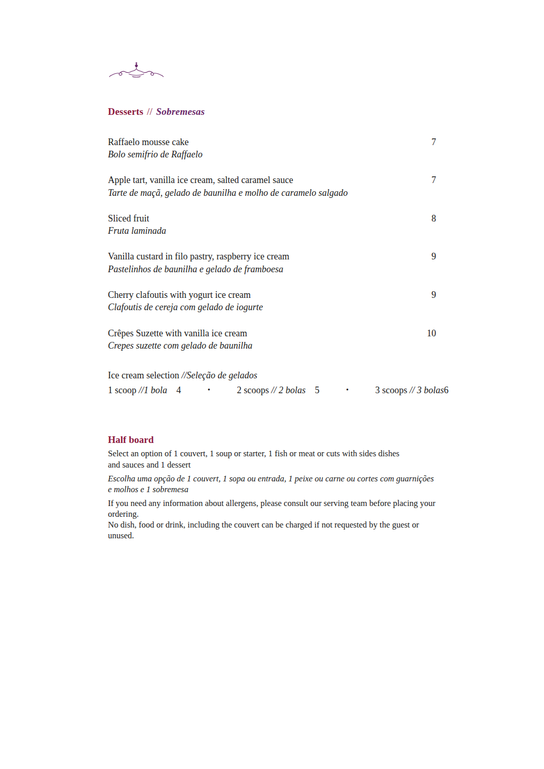Desserts // Sobremesas
Raffaelo mousse cake Bolo semifrio de Raffaelo
7
Apple tart, vanilla ice cream, salted caramel sauce Tarte de maçã, gelado de baunilha e molho de caramelo salgado
7
Sliced fruit Fruta laminada
8
Vanilla custard in filo pastry, raspberry ice cream Pastelinhos de baunilha e gelado de framboesa
9
Cherry clafoutis with yogurt ice cream Clafoutis de cereja com gelado de iogurte
9
Crêpes Suzette with vanilla ice cream Crepes suzette com gelado de baunilha
10
Ice cream selection //Seleção de gelados
1 scoop //1 bola 4 • 2 scoops // 2 bolas 5 • 3 scoops // 3 bolas 6
Half board
Select an option of 1 couvert, 1 soup or starter, 1 fish or meat or cuts with sides dishes
and sauces and 1 dessert
Escolha uma opção de 1 couvert, 1 sopa ou entrada, 1 peixe ou carne ou cortes com guarnições
e molhos e 1 sobremesa
If you need any information about allergens, please consult our serving team before placing your ordering.
No dish, food or drink, including the couvert can be charged if not requested by the guest or unused.